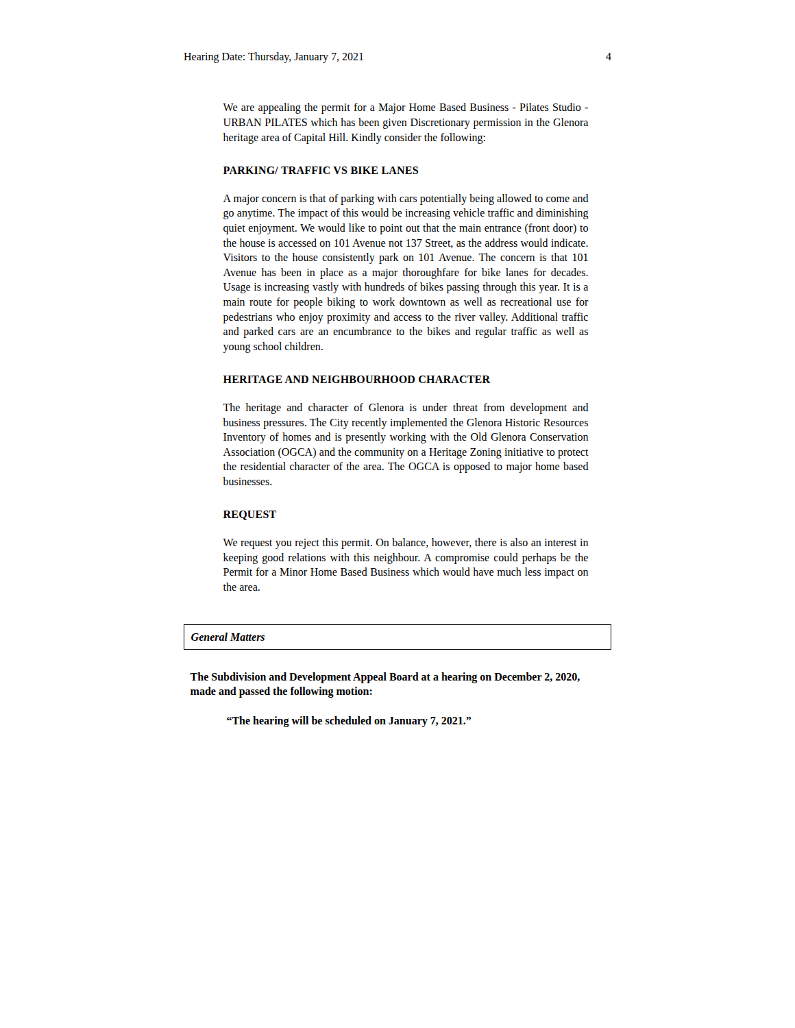Hearing Date: Thursday, January 7, 2021
4
We are appealing the permit for a Major Home Based Business - Pilates Studio - URBAN PILATES which has been given Discretionary permission in the Glenora heritage area of Capital Hill. Kindly consider the following:
PARKING/ TRAFFIC VS BIKE LANES
A major concern is that of parking with cars potentially being allowed to come and go anytime. The impact of this would be increasing vehicle traffic and diminishing quiet enjoyment. We would like to point out that the main entrance (front door) to the house is accessed on 101 Avenue not 137 Street, as the address would indicate. Visitors to the house consistently park on 101 Avenue. The concern is that 101 Avenue has been in place as a major thoroughfare for bike lanes for decades. Usage is increasing vastly with hundreds of bikes passing through this year. It is a main route for people biking to work downtown as well as recreational use for pedestrians who enjoy proximity and access to the river valley. Additional traffic and parked cars are an encumbrance to the bikes and regular traffic as well as young school children.
HERITAGE AND NEIGHBOURHOOD CHARACTER
The heritage and character of Glenora is under threat from development and business pressures. The City recently implemented the Glenora Historic Resources Inventory of homes and is presently working with the Old Glenora Conservation Association (OGCA) and the community on a Heritage Zoning initiative to protect the residential character of the area. The OGCA is opposed to major home based businesses.
REQUEST
We request you reject this permit. On balance, however, there is also an interest in keeping good relations with this neighbour. A compromise could perhaps be the Permit for a Minor Home Based Business which would have much less impact on the area.
General Matters
The Subdivision and Development Appeal Board at a hearing on December 2, 2020, made and passed the following motion:
“The hearing will be scheduled on January 7, 2021.”